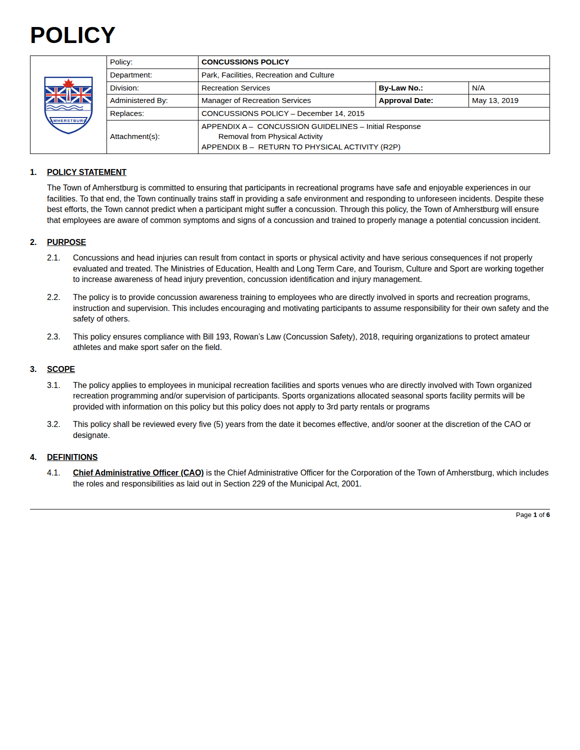POLICY
| AMHERSTBURG | Policy: | CONCUSSIONS POLICY |
| Department: | Park, Facilities, Recreation and Culture |
| Division: | Recreation Services | By-Law No.: | N/A |
| Administered By: | Manager of Recreation Services | Approval Date: | May 13, 2019 |
| Replaces: | CONCUSSIONS POLICY – December 14, 2015 |
| Attachment(s): | APPENDIX A – CONCUSSION GUIDELINES – Initial Response Removal from Physical Activity APPENDIX B – RETURN TO PHYSICAL ACTIVITY (R2P) |
1. POLICY STATEMENT
The Town of Amherstburg is committed to ensuring that participants in recreational programs have safe and enjoyable experiences in our facilities. To that end, the Town continually trains staff in providing a safe environment and responding to unforeseen incidents. Despite these best efforts, the Town cannot predict when a participant might suffer a concussion. Through this policy, the Town of Amherstburg will ensure that employees are aware of common symptoms and signs of a concussion and trained to properly manage a potential concussion incident.
2. PURPOSE
2.1. Concussions and head injuries can result from contact in sports or physical activity and have serious consequences if not properly evaluated and treated. The Ministries of Education, Health and Long Term Care, and Tourism, Culture and Sport are working together to increase awareness of head injury prevention, concussion identification and injury management.
2.2. The policy is to provide concussion awareness training to employees who are directly involved in sports and recreation programs, instruction and supervision. This includes encouraging and motivating participants to assume responsibility for their own safety and the safety of others.
2.3. This policy ensures compliance with Bill 193, Rowan’s Law (Concussion Safety), 2018, requiring organizations to protect amateur athletes and make sport safer on the field.
3. SCOPE
3.1. The policy applies to employees in municipal recreation facilities and sports venues who are directly involved with Town organized recreation programming and/or supervision of participants. Sports organizations allocated seasonal sports facility permits will be provided with information on this policy but this policy does not apply to 3rd party rentals or programs
3.2. This policy shall be reviewed every five (5) years from the date it becomes effective, and/or sooner at the discretion of the CAO or designate.
4. DEFINITIONS
4.1. Chief Administrative Officer (CAO) is the Chief Administrative Officer for the Corporation of the Town of Amherstburg, which includes the roles and responsibilities as laid out in Section 229 of the Municipal Act, 2001.
Page 1 of 6